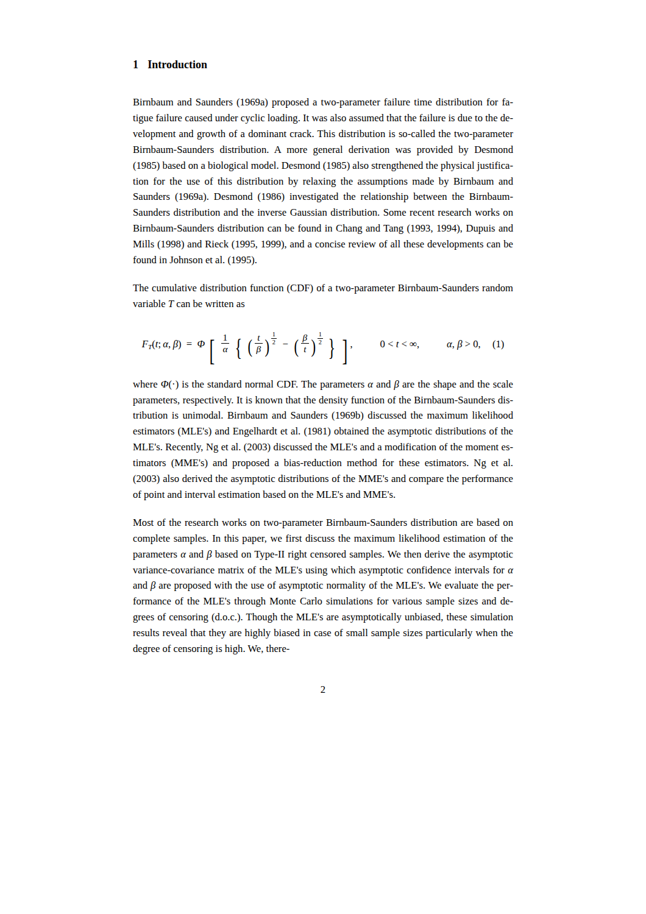1 Introduction
Birnbaum and Saunders (1969a) proposed a two-parameter failure time distribution for fatigue failure caused under cyclic loading. It was also assumed that the failure is due to the development and growth of a dominant crack. This distribution is so-called the two-parameter Birnbaum-Saunders distribution. A more general derivation was provided by Desmond (1985) based on a biological model. Desmond (1985) also strengthened the physical justification for the use of this distribution by relaxing the assumptions made by Birnbaum and Saunders (1969a). Desmond (1986) investigated the relationship between the Birnbaum-Saunders distribution and the inverse Gaussian distribution. Some recent research works on Birnbaum-Saunders distribution can be found in Chang and Tang (1993, 1994), Dupuis and Mills (1998) and Rieck (1995, 1999), and a concise review of all these developments can be found in Johnson et al. (1995).
The cumulative distribution function (CDF) of a two-parameter Birnbaum-Saunders random variable T can be written as
FT(t; α, β) = Φ [ 1 α { (tβ) 12 − (βt) 12 } ], 0 < t < ∞, α, β > 0, (1)
where Φ(·) is the standard normal CDF. The parameters α and β are the shape and the scale parameters, respectively. It is known that the density function of the Birnbaum-Saunders distribution is unimodal. Birnbaum and Saunders (1969b) discussed the maximum likelihood estimators (MLE's) and Engelhardt et al. (1981) obtained the asymptotic distributions of the MLE's. Recently, Ng et al. (2003) discussed the MLE's and a modification of the moment estimators (MME's) and proposed a bias-reduction method for these estimators. Ng et al. (2003) also derived the asymptotic distributions of the MME's and compare the performance of point and interval estimation based on the MLE's and MME's.
Most of the research works on two-parameter Birnbaum-Saunders distribution are based on complete samples. In this paper, we first discuss the maximum likelihood estimation of the parameters α and β based on Type-II right censored samples. We then derive the asymptotic variance-covariance matrix of the MLE's using which asymptotic confidence intervals for α and β are proposed with the use of asymptotic normality of the MLE's. We evaluate the performance of the MLE's through Monte Carlo simulations for various sample sizes and degrees of censoring (d.o.c.). Though the MLE's are asymptotically unbiased, these simulation results reveal that they are highly biased in case of small sample sizes particularly when the degree of censoring is high. We, there-
2